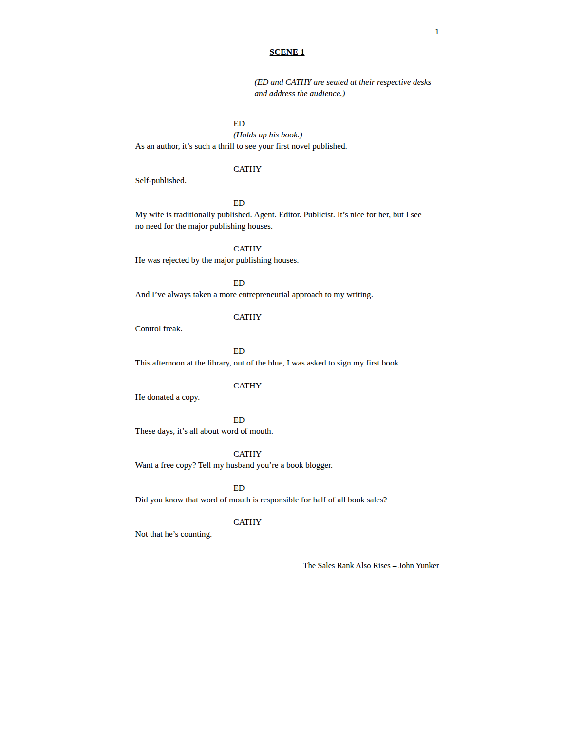1
SCENE 1
(ED and CATHY are seated at their respective desks and address the audience.)
ED
(Holds up his book.)
As an author, it’s such a thrill to see your first novel published.
CATHY
Self-published.
ED
My wife is traditionally published. Agent. Editor. Publicist. It’s nice for her, but I see no need for the major publishing houses.
CATHY
He was rejected by the major publishing houses.
ED
And I’ve always taken a more entrepreneurial approach to my writing.
CATHY
Control freak.
ED
This afternoon at the library, out of the blue, I was asked to sign my first book.
CATHY
He donated a copy.
ED
These days, it’s all about word of mouth.
CATHY
Want a free copy? Tell my husband you’re a book blogger.
ED
Did you know that word of mouth is responsible for half of all book sales?
CATHY
Not that he’s counting.
The Sales Rank Also Rises – John Yunker